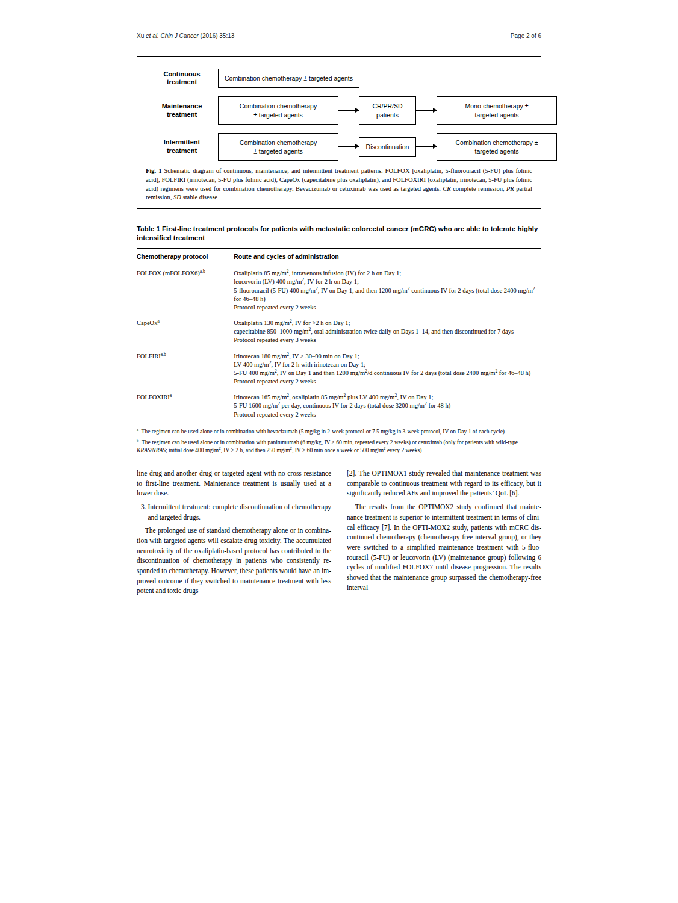Xu et al. Chin J Cancer (2016) 35:13
Page 2 of 6
Continuous
treatment
Combination chemotherapy ± targeted agents
Maintenance
treatment
Combination chemotherapy
± targeted agents
CR/PR/SD
patients
Mono-chemotherapy ±
targeted agents
Intermittent
treatment
Combination chemotherapy
± targeted agents
Discontinuation
Combination chemotherapy ±
targeted agents
Fig. 1 Schematic diagram of continuous, maintenance, and intermittent treatment patterns. FOLFOX [oxaliplatin, 5-fluorouracil (5-FU) plus folinic acid], FOLFIRI (irinotecan, 5-FU plus folinic acid), CapeOx (capecitabine plus oxaliplatin), and FOLFOXIRI (oxaliplatin, irinotecan, 5-FU plus folinic acid) regimens were used for combination chemotherapy. Bevacizumab or cetuximab was used as targeted agents. CR complete remission, PR partial remission, SD stable disease
Table 1 First-line treatment protocols for patients with metastatic colorectal cancer (mCRC) who are able to tolerate highly intensified treatment
| Chemotherapy protocol | Route and cycles of administration |
| --- | --- |
| FOLFOX (mFOLFOX6) a,b | Oxaliplatin 85 mg/m 2 , intravenous infusion (IV) for 2 h on Day 1; leucovorin (LV) 400 mg/m 2 , IV for 2 h on Day 1; 5-fluorouracil (5-FU) 400 mg/m 2 , IV on Day 1, and then 1200 mg/m 2 continuous IV for 2 days (total dose 2400 mg/m 2 for 46–48 h) Protocol repeated every 2 weeks |
| CapeOx a | Oxaliplatin 130 mg/m 2 , IV for >2 h on Day 1; capecitabine 850–1000 mg/m 2 , oral administration twice daily on Days 1–14, and then discontinued for 7 days Protocol repeated every 3 weeks |
| FOLFIRI a,b | Irinotecan 180 mg/m 2 , IV > 30–90 min on Day 1; LV 400 mg/m 2 , IV for 2 h with irinotecan on Day 1; 5-FU 400 mg/m 2 , IV on Day 1 and then 1200 mg/m 2 /d continuous IV for 2 days (total dose 2400 mg/m 2 for 46–48 h) Protocol repeated every 2 weeks |
| FOLFOXIRI a | Irinotecan 165 mg/m 2 , oxaliplatin 85 mg/m 2 plus LV 400 mg/m 2 , IV on Day 1; 5-FU 1600 mg/m 2 per day, continuous IV for 2 days (total dose 3200 mg/m 2 for 48 h) Protocol repeated every 2 weeks |
a The regimen can be used alone or in combination with bevacizumab (5 mg/kg in 2-week protocol or 7.5 mg/kg in 3-week protocol, IV on Day 1 of each cycle)
b The regimen can be used alone or in combination with panitumumab (6 mg/kg, IV > 60 min, repeated every 2 weeks) or cetuximab (only for patients with wild-type KRAS/NRAS; initial dose 400 mg/m2, IV > 2 h, and then 250 mg/m2, IV > 60 min once a week or 500 mg/m2 every 2 weeks)
line drug and another drug or targeted agent with no cross-resistance to first-line treatment. Maintenance treatment is usually used at a lower dose.
Intermittent treatment: complete discontinuation of chemotherapy and targeted drugs.
The prolonged use of standard chemotherapy alone or in combination with targeted agents will escalate drug toxicity. The accumulated neurotoxicity of the oxaliplatin-based protocol has contributed to the discontinuation of chemotherapy in patients who consistently responded to chemotherapy. However, these patients would have an improved outcome if they switched to maintenance treatment with less potent and toxic drugs
[2]. The OPTIMOX1 study revealed that maintenance treatment was comparable to continuous treatment with regard to its efficacy, but it significantly reduced AEs and improved the patients’ QoL [6].
The results from the OPTIMOX2 study confirmed that maintenance treatment is superior to intermittent treatment in terms of clinical efficacy [7]. In the OPTI-MOX2 study, patients with mCRC discontinued chemotherapy (chemotherapy-free interval group), or they were switched to a simplified maintenance treatment with 5-fluorouracil (5-FU) or leucovorin (LV) (maintenance group) following 6 cycles of modified FOLFOX7 until disease progression. The results showed that the maintenance group surpassed the chemotherapy-free interval